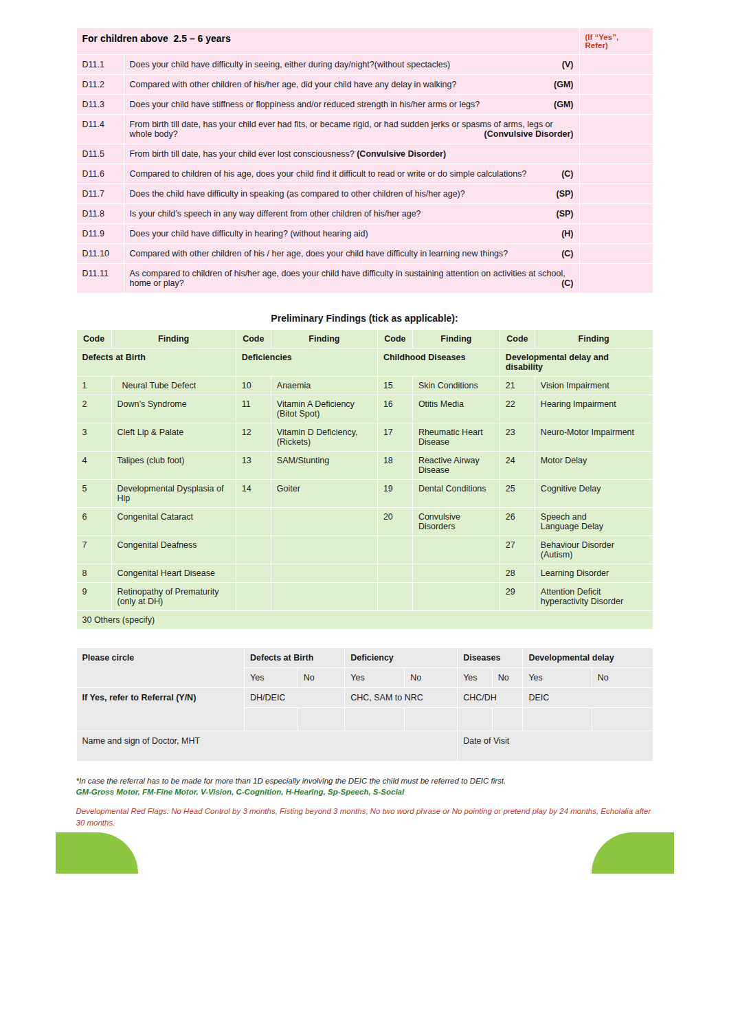| For children above 2.5 – 6 years | (If “Yes”, Refer) |
| --- | --- |
| D11.1 | Does your child have difficulty in seeing, either during day/night?(without spectacles) (V) | |
| D11.2 | Compared with other children of his/her age, did your child have any delay in walking? (GM) | |
| D11.3 | Does your child have stiffness or floppiness and/or reduced strength in his/her arms or legs? (GM) | |
| D11.4 | From birth till date, has your child ever had fits, or became rigid, or had sudden jerks or spasms of arms, legs or whole body? (Convulsive Disorder) | |
| D11.5 | From birth till date, has your child ever lost consciousness? (Convulsive Disorder) | |
| D11.6 | Compared to children of his age, does your child find it difficult to read or write or do simple calculations? (C) | |
| D11.7 | Does the child have difficulty in speaking (as compared to other children of his/her age)? (SP) | |
| D11.8 | Is your child’s speech in any way different from other children of his/her age? (SP) | |
| D11.9 | Does your child have difficulty in hearing? (without hearing aid) (H) | |
| D11.10 | Compared with other children of his / her age, does your child have difficulty in learning new things? (C) | |
| D11.11 | As compared to children of his/her age, does your child have difficulty in sustaining attention on activities at school, home or play? (C) | |
Preliminary Findings (tick as applicable):
| Code | Finding | Code | Finding | Code | Finding | Code | Finding |
| --- | --- | --- | --- | --- | --- | --- | --- |
| Defects at Birth | Deficiencies | Childhood Diseases | Developmental delay and disability |
| 1 | Neural Tube Defect | 10 | Anaemia | 15 | Skin Conditions | 21 | Vision Impairment |
| 2 | Down’s Syndrome | 11 | Vitamin A Deficiency (Bitot Spot) | 16 | Otitis Media | 22 | Hearing Impairment |
| 3 | Cleft Lip & Palate | 12 | Vitamin D Deficiency, (Rickets) | 17 | Rheumatic Heart Disease | 23 | Neuro-Motor Impairment |
| 4 | Talipes (club foot) | 13 | SAM/Stunting | 18 | Reactive Airway Disease | 24 | Motor Delay |
| 5 | Developmental Dysplasia of Hip | 14 | Goiter | 19 | Dental Conditions | 25 | Cognitive Delay |
| 6 | Congenital Cataract | | | 20 | Convulsive Disorders | 26 | Speech and Language Delay |
| 7 | Congenital Deafness | | | | | 27 | Behaviour Disorder (Autism) |
| 8 | Congenital Heart Disease | | | | | 28 | Learning Disorder |
| 9 | Retinopathy of Prematurity (only at DH) | | | | | 29 | Attention Deficit hyperactivity Disorder |
| 30 Others (specify) |
| Please circle | Defects at Birth | Deficiency | Diseases | Developmental delay |
| --- | --- | --- | --- | --- |
| Yes | No | Yes | No | Yes | No | Yes | No |
| If Yes, refer to Referral (Y/N) | DH/DEIC | CHC, SAM to NRC | CHC/DH | DEIC |
| Name and sign of Doctor, MHT | Date of Visit |
*In case the referral has to be made for more than 1D especially involving the DEIC the child must be referred to DEIC first.
GM-Gross Motor, FM-Fine Motor, V-Vision, C-Cognition, H-Hearing, Sp-Speech, S-Social
Developmental Red Flags: No Head Control by 3 months, Fisting beyond 3 months, No two word phrase or No pointing or pretend play by 24 months, Echolalia after 30 months.